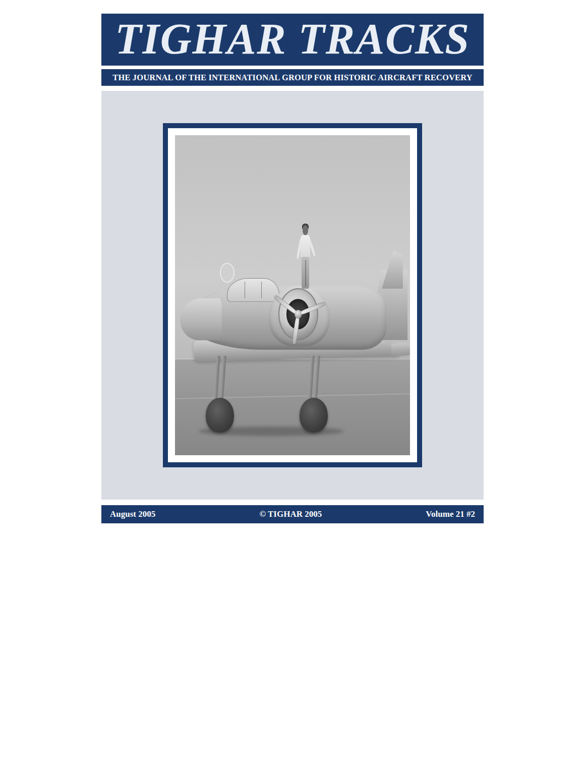TIGHAR TRACKS
The Journal of the International Group for Historic Aircraft Recovery
August 2005 © TIGHAR 2005 Volume 21 #2